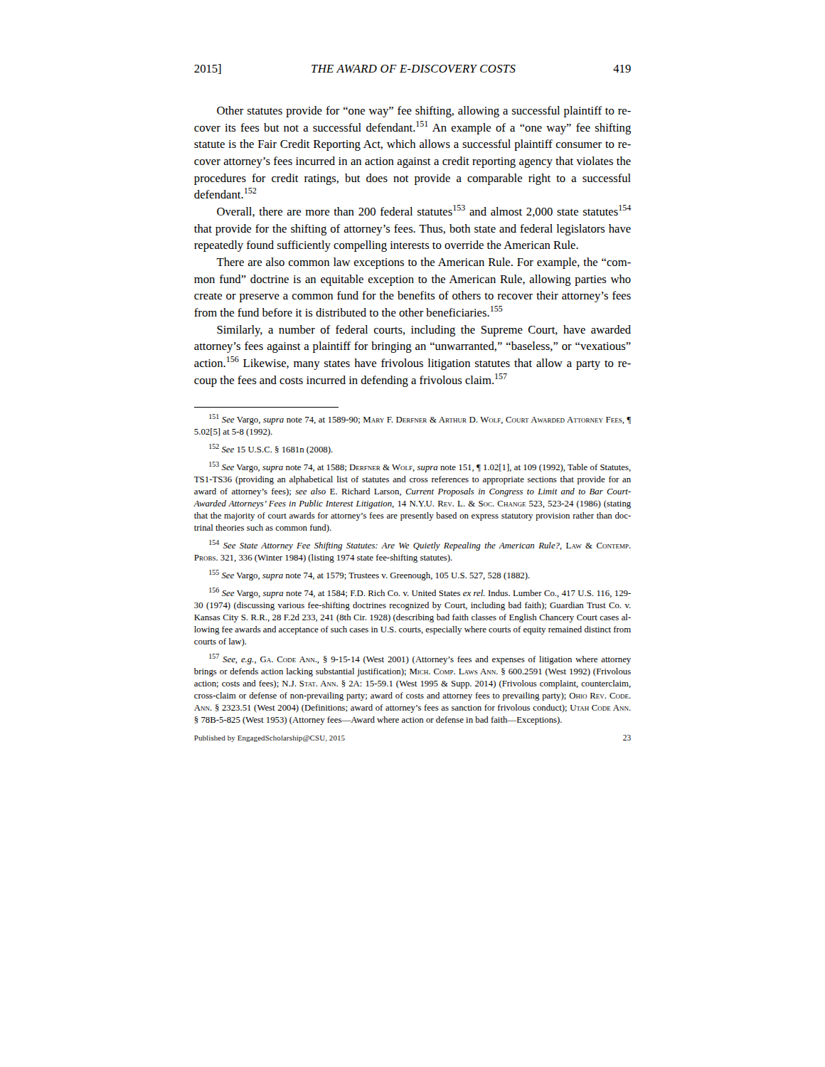2015]
THE AWARD OF E-DISCOVERY COSTS
419
Other statutes provide for “one way” fee shifting, allowing a successful plaintiff to recover its fees but not a successful defendant.151 An example of a “one way” fee shifting statute is the Fair Credit Reporting Act, which allows a successful plaintiff consumer to recover attorney’s fees incurred in an action against a credit reporting agency that violates the procedures for credit ratings, but does not provide a comparable right to a successful defendant.152
Overall, there are more than 200 federal statutes153 and almost 2,000 state statutes154 that provide for the shifting of attorney’s fees. Thus, both state and federal legislators have repeatedly found sufficiently compelling interests to override the American Rule.
There are also common law exceptions to the American Rule. For example, the “common fund” doctrine is an equitable exception to the American Rule, allowing parties who create or preserve a common fund for the benefits of others to recover their attorney’s fees from the fund before it is distributed to the other beneficiaries.155
Similarly, a number of federal courts, including the Supreme Court, have awarded attorney’s fees against a plaintiff for bringing an “unwarranted,” “baseless,” or “vexatious” action.156 Likewise, many states have frivolous litigation statutes that allow a party to recoup the fees and costs incurred in defending a frivolous claim.157
151 See Vargo, supra note 74, at 1589-90; Mary F. Derfner & Arthur D. Wolf, Court Awarded Attorney Fees, ¶ 5.02[5] at 5-8 (1992).
152 See 15 U.S.C. § 1681n (2008).
153 See Vargo, supra note 74, at 1588; Derfner & Wolf, supra note 151, ¶ 1.02[1], at 109 (1992), Table of Statutes, TS1-TS36 (providing an alphabetical list of statutes and cross references to appropriate sections that provide for an award of attorney’s fees); see also E. Richard Larson, Current Proposals in Congress to Limit and to Bar Court-Awarded Attorneys’ Fees in Public Interest Litigation, 14 N.Y.U. Rev. L. & Soc. Change 523, 523-24 (1986) (stating that the majority of court awards for attorney’s fees are presently based on express statutory provision rather than doctrinal theories such as common fund).
154 See State Attorney Fee Shifting Statutes: Are We Quietly Repealing the American Rule?, Law & Contemp. Probs. 321, 336 (Winter 1984) (listing 1974 state fee-shifting statutes).
155 See Vargo, supra note 74, at 1579; Trustees v. Greenough, 105 U.S. 527, 528 (1882).
156 See Vargo, supra note 74, at 1584; F.D. Rich Co. v. United States ex rel. Indus. Lumber Co., 417 U.S. 116, 129-30 (1974) (discussing various fee-shifting doctrines recognized by Court, including bad faith); Guardian Trust Co. v. Kansas City S. R.R., 28 F.2d 233, 241 (8th Cir. 1928) (describing bad faith classes of English Chancery Court cases allowing fee awards and acceptance of such cases in U.S. courts, especially where courts of equity remained distinct from courts of law).
157 See, e.g., Ga. Code Ann., § 9-15-14 (West 2001) (Attorney’s fees and expenses of litigation where attorney brings or defends action lacking substantial justification); Mich. Comp. Laws Ann. § 600.2591 (West 1992) (Frivolous action; costs and fees); N.J. Stat. Ann. § 2A: 15-59.1 (West 1995 & Supp. 2014) (Frivolous complaint, counterclaim, cross-claim or defense of non-prevailing party; award of costs and attorney fees to prevailing party); Ohio Rev. Code. Ann. § 2323.51 (West 2004) (Definitions; award of attorney’s fees as sanction for frivolous conduct); Utah Code Ann. § 78B-5-825 (West 1953) (Attorney fees—Award where action or defense in bad faith—Exceptions).
Published by EngagedScholarship@CSU, 2015
23